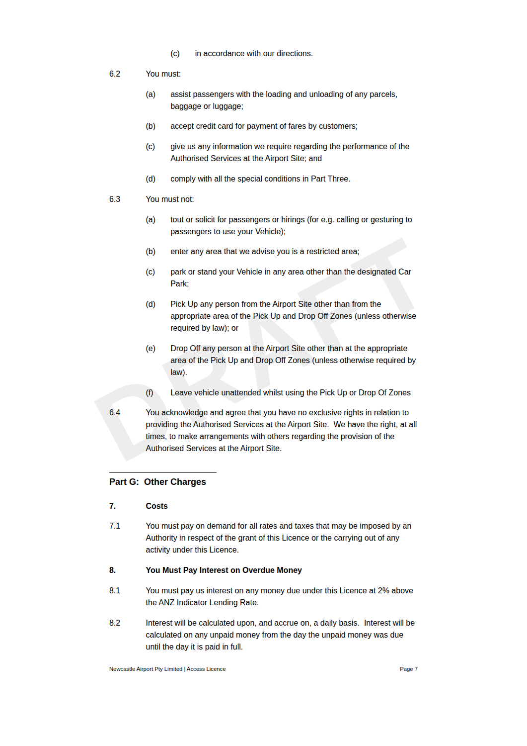DRAFT
(c)
in accordance with our directions.
6.2
You must:
(a)
assist passengers with the loading and unloading of any parcels, baggage or luggage;
(b)
accept credit card for payment of fares by customers;
(c)
give us any information we require regarding the performance of the Authorised Services at the Airport Site; and
(d)
comply with all the special conditions in Part Three.
6.3
You must not:
(a)
tout or solicit for passengers or hirings (for e.g. calling or gesturing to passengers to use your Vehicle);
(b)
enter any area that we advise you is a restricted area;
(c)
park or stand your Vehicle in any area other than the designated Car Park;
(d)
Pick Up any person from the Airport Site other than from the appropriate area of the Pick Up and Drop Off Zones (unless otherwise required by law); or
(e)
Drop Off any person at the Airport Site other than at the appropriate area of the Pick Up and Drop Off Zones (unless otherwise required by law).
(f)
Leave vehicle unattended whilst using the Pick Up or Drop Of Zones
6.4
You acknowledge and agree that you have no exclusive rights in relation to providing the Authorised Services at the Airport Site. We have the right, at all times, to make arrangements with others regarding the provision of the Authorised Services at the Airport Site.
Part G: Other Charges
7.
Costs
7.1
You must pay on demand for all rates and taxes that may be imposed by an Authority in respect of the grant of this Licence or the carrying out of any activity under this Licence.
8.
You Must Pay Interest on Overdue Money
8.1
You must pay us interest on any money due under this Licence at 2% above the ANZ Indicator Lending Rate.
8.2
Interest will be calculated upon, and accrue on, a daily basis. Interest will be calculated on any unpaid money from the day the unpaid money was due until the day it is paid in full.
Newcastle Airport Pty Limited | Access Licence
Page 7